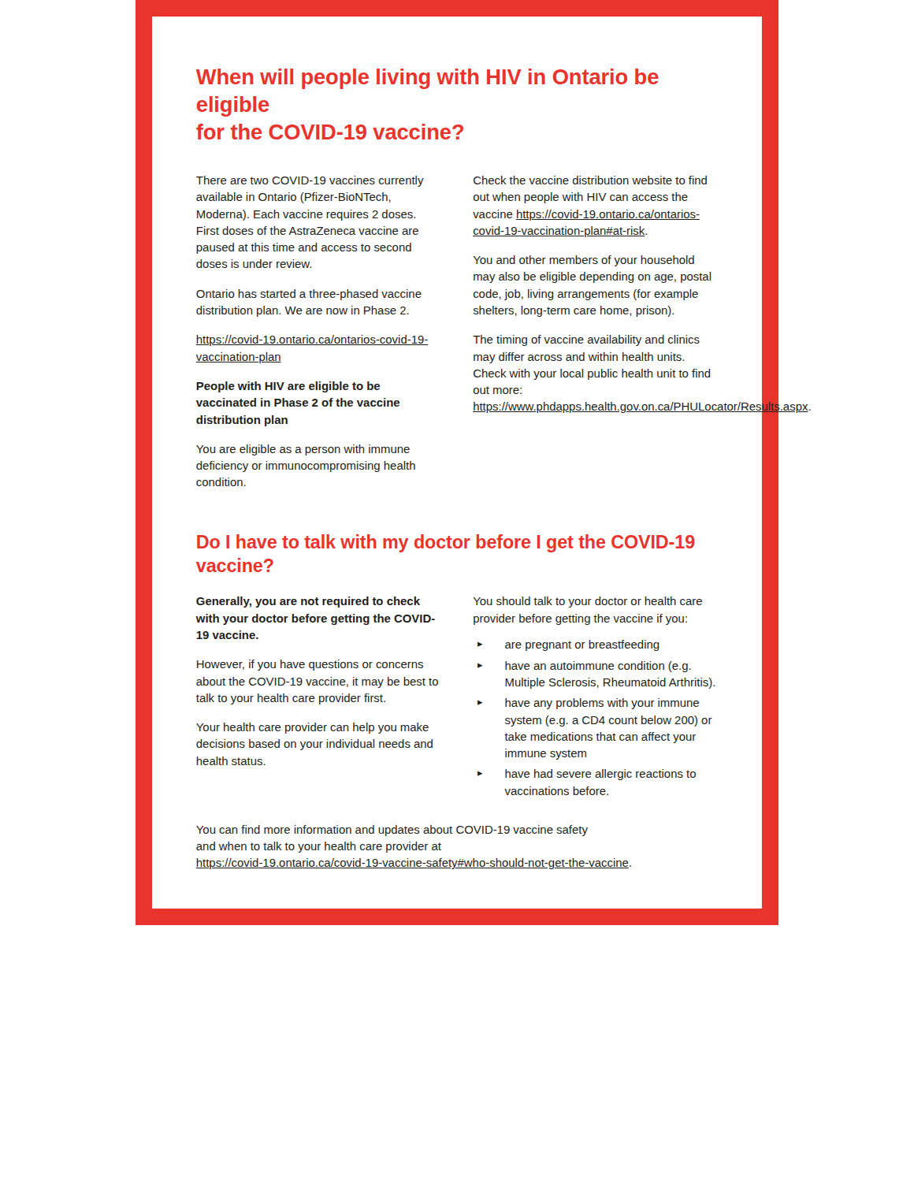When will people living with HIV in Ontario be eligible
for the COVID-19 vaccine?
There are two COVID-19 vaccines currently available in Ontario (Pfizer-BioNTech, Moderna). Each vaccine requires 2 doses. First doses of the AstraZeneca vaccine are paused at this time and access to second doses is under review.
Ontario has started a three-phased vaccine distribution plan. We are now in Phase 2.
https://covid-19.ontario.ca/ontarios-covid-19-vaccination-plan
People with HIV are eligible to be vaccinated in Phase 2 of the vaccine distribution plan
You are eligible as a person with immune deficiency or immunocompromising health condition.
Check the vaccine distribution website to find out when people with HIV can access the vaccine https://covid-19.ontario.ca/ontarios-covid-19-vaccination-plan#at-risk.
You and other members of your household may also be eligible depending on age, postal code, job, living arrangements (for example shelters, long-term care home, prison).
The timing of vaccine availability and clinics may differ across and within health units. Check with your local public health unit to find out more:
https://www.phdapps.health.gov.on.ca/PHULocator/Results.aspx.
Do I have to talk with my doctor before I get the COVID-19 vaccine?
Generally, you are not required to check with your doctor before getting the COVID-19 vaccine.
However, if you have questions or concerns about the COVID-19 vaccine, it may be best to talk to your health care provider first.
Your health care provider can help you make decisions based on your individual needs and health status.
You should talk to your doctor or health care provider before getting the vaccine if you:
are pregnant or breastfeeding
have an autoimmune condition (e.g. Multiple Sclerosis, Rheumatoid Arthritis).
have any problems with your immune system (e.g. a CD4 count below 200) or take medications that can affect your immune system
have had severe allergic reactions to vaccinations before.
You can find more information and updates about COVID-19 vaccine safety
and when to talk to your health care provider at
https://covid-19.ontario.ca/covid-19-vaccine-safety#who-should-not-get-the-vaccine.